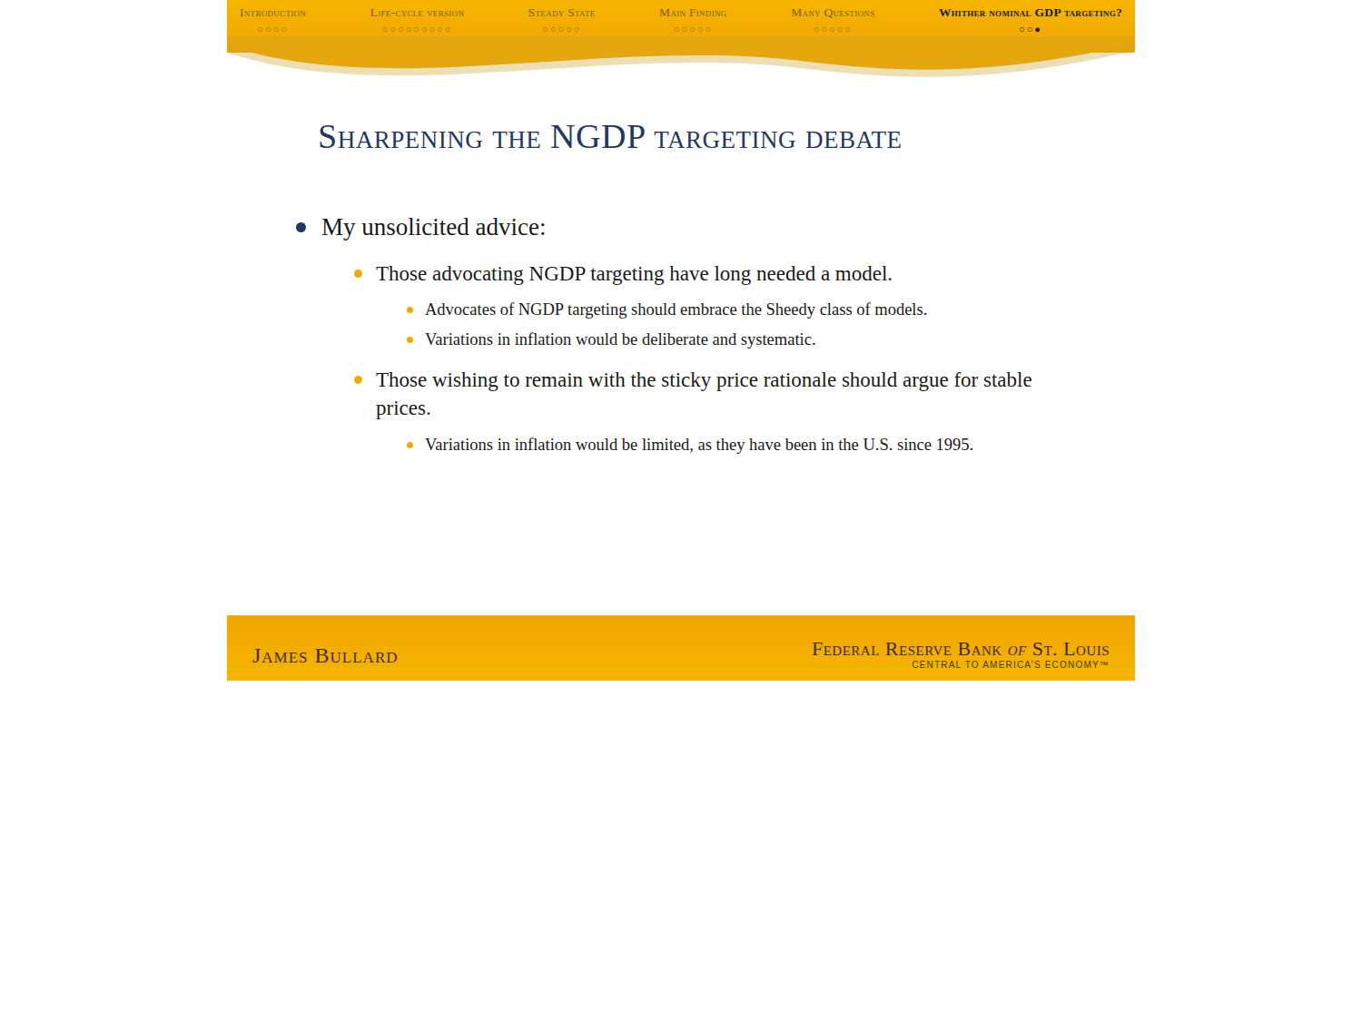Introduction
○○○○
Life-cycle version
○○○○○○○○○
Steady State
○○○○○
Main Finding
○○○○○
Many Questions
○○○○○
Whither nominal GDP targeting?
○○●
Sharpening the NGDP targeting debate
My unsolicited advice:
Those advocating NGDP targeting have long needed a model.
Advocates of NGDP targeting should embrace the Sheedy class of models.
Variations in inflation would be deliberate and systematic.
Those wishing to remain with the sticky price rationale should argue for stable prices.
Variations in inflation would be limited, as they have been in the U.S. since 1995.
James Bullard
Federal Reserve Bank of St. Louis
Central to America’s Economy™